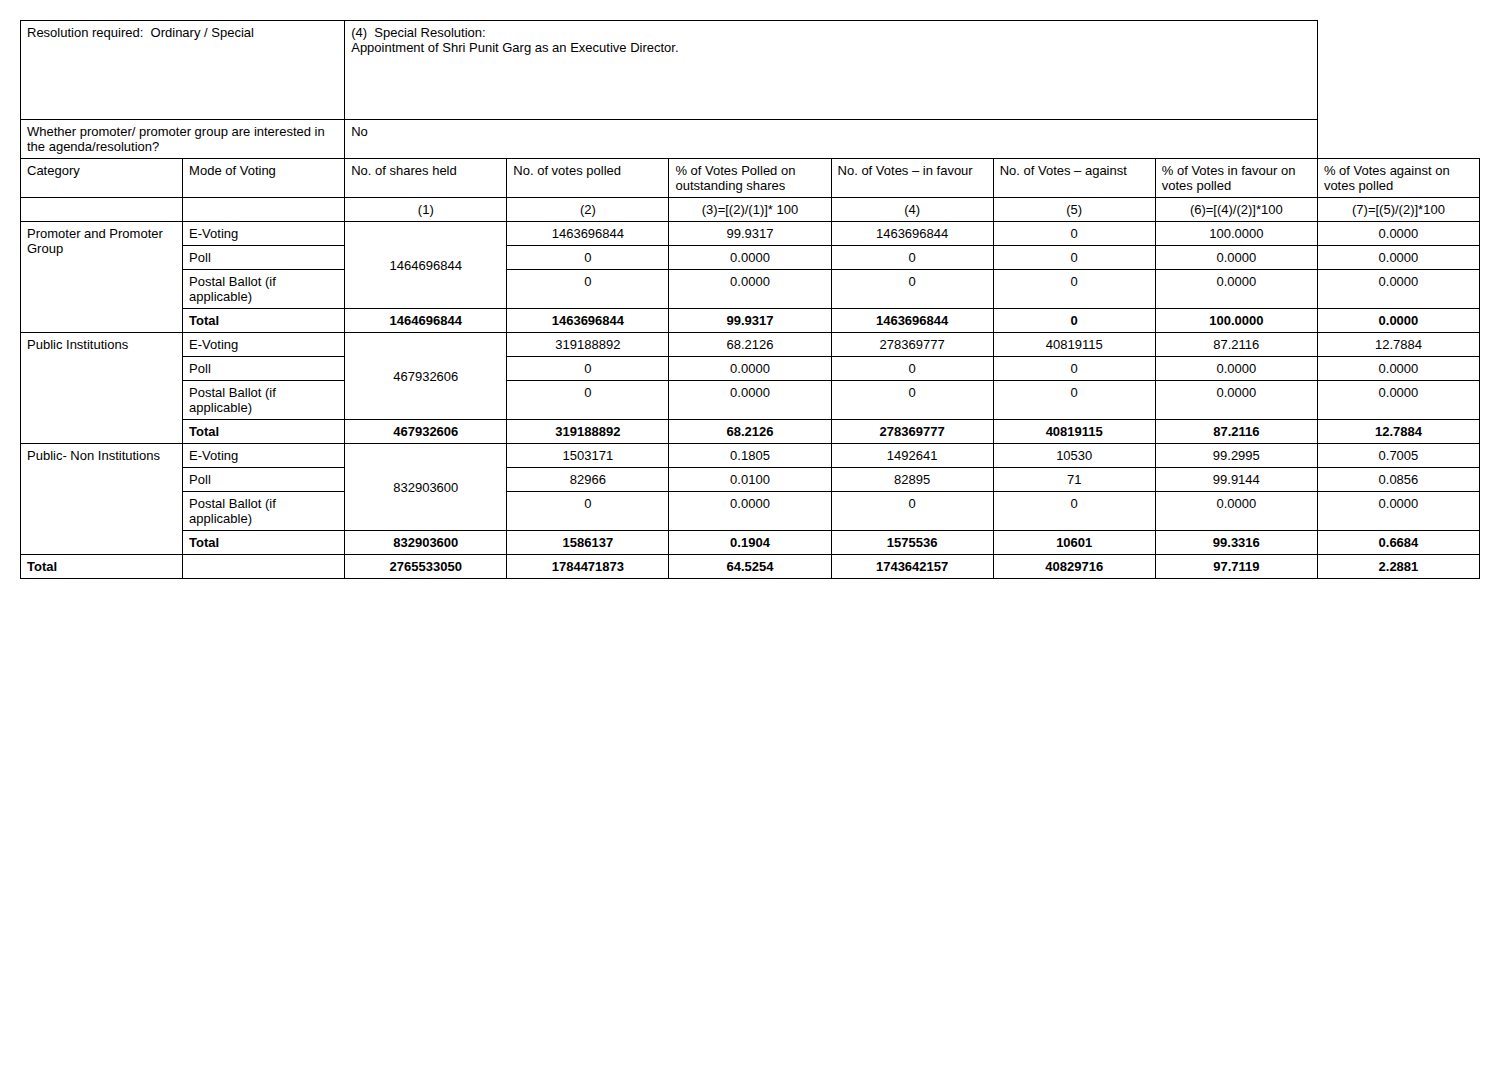| Resolution required: Ordinary / Special | (4) Special Resolution: Appointment of Shri Punit Garg as an Executive Director. |
| Whether promoter/ promoter group are interested in the agenda/resolution? | No |
| Category | Mode of Voting | No. of shares held | No. of votes polled | % of Votes Polled on outstanding shares | No. of Votes – in favour | No. of Votes – against | % of Votes in favour on votes polled | % of Votes against on votes polled |
| | | (1) | (2) | (3)=[(2)/(1)]* 100 | (4) | (5) | (6)=[(4)/(2)]*100 | (7)=[(5)/(2)]*100 |
| Promoter and Promoter Group | E-Voting | 1464696844 | 1463696844 | 99.9317 | 1463696844 | 0 | 100.0000 | 0.0000 |
| Poll | 0 | 0.0000 | 0 | 0 | 0.0000 | 0.0000 |
| Postal Ballot (if applicable) | 0 | 0.0000 | 0 | 0 | 0.0000 | 0.0000 |
| Total | 1464696844 | 1463696844 | 99.9317 | 1463696844 | 0 | 100.0000 | 0.0000 |
| Public Institutions | E-Voting | 467932606 | 319188892 | 68.2126 | 278369777 | 40819115 | 87.2116 | 12.7884 |
| Poll | 0 | 0.0000 | 0 | 0 | 0.0000 | 0.0000 |
| Postal Ballot (if applicable) | 0 | 0.0000 | 0 | 0 | 0.0000 | 0.0000 |
| Total | 467932606 | 319188892 | 68.2126 | 278369777 | 40819115 | 87.2116 | 12.7884 |
| Public- Non Institutions | E-Voting | 832903600 | 1503171 | 0.1805 | 1492641 | 10530 | 99.2995 | 0.7005 |
| Poll | 82966 | 0.0100 | 82895 | 71 | 99.9144 | 0.0856 |
| Postal Ballot (if applicable) | 0 | 0.0000 | 0 | 0 | 0.0000 | 0.0000 |
| Total | 832903600 | 1586137 | 0.1904 | 1575536 | 10601 | 99.3316 | 0.6684 |
| Total | | 2765533050 | 1784471873 | 64.5254 | 1743642157 | 40829716 | 97.7119 | 2.2881 |